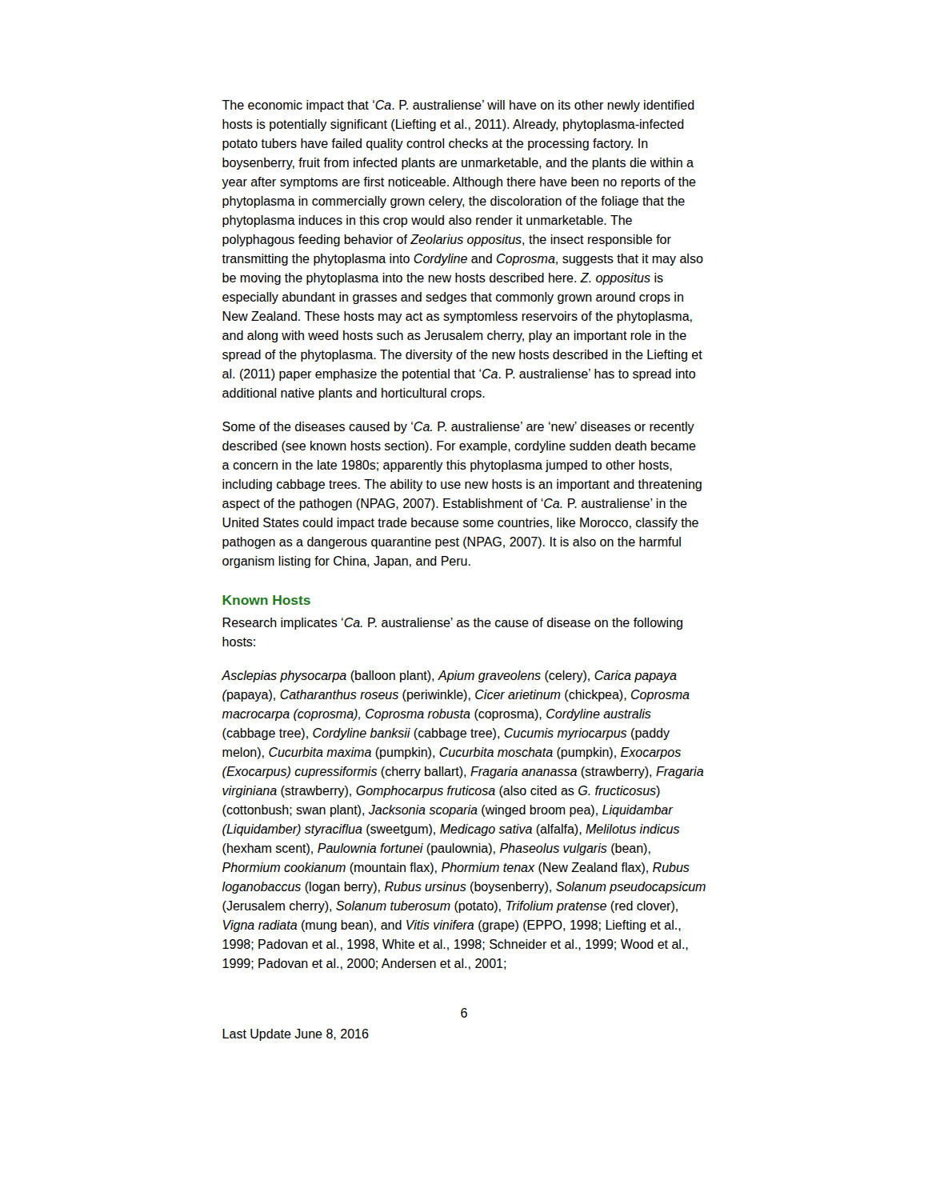The economic impact that ‘Ca. P. australiense’ will have on its other newly identified hosts is potentially significant (Liefting et al., 2011). Already, phytoplasma-infected potato tubers have failed quality control checks at the processing factory. In boysenberry, fruit from infected plants are unmarketable, and the plants die within a year after symptoms are first noticeable. Although there have been no reports of the phytoplasma in commercially grown celery, the discoloration of the foliage that the phytoplasma induces in this crop would also render it unmarketable. The polyphagous feeding behavior of Zeolarius oppositus, the insect responsible for transmitting the phytoplasma into Cordyline and Coprosma, suggests that it may also be moving the phytoplasma into the new hosts described here. Z. oppositus is especially abundant in grasses and sedges that commonly grown around crops in New Zealand. These hosts may act as symptomless reservoirs of the phytoplasma, and along with weed hosts such as Jerusalem cherry, play an important role in the spread of the phytoplasma. The diversity of the new hosts described in the Liefting et al. (2011) paper emphasize the potential that ‘Ca. P. australiense’ has to spread into additional native plants and horticultural crops.
Some of the diseases caused by ‘Ca. P. australiense’ are ‘new’ diseases or recently described (see known hosts section). For example, cordyline sudden death became a concern in the late 1980s; apparently this phytoplasma jumped to other hosts, including cabbage trees. The ability to use new hosts is an important and threatening aspect of the pathogen (NPAG, 2007). Establishment of ‘Ca. P. australiense’ in the United States could impact trade because some countries, like Morocco, classify the pathogen as a dangerous quarantine pest (NPAG, 2007). It is also on the harmful organism listing for China, Japan, and Peru.
Known Hosts
Research implicates ‘Ca. P. australiense’ as the cause of disease on the following hosts:
Asclepias physocarpa (balloon plant), Apium graveolens (celery), Carica papaya (papaya), Catharanthus roseus (periwinkle), Cicer arietinum (chickpea), Coprosma macrocarpa (coprosma), Coprosma robusta (coprosma), Cordyline australis (cabbage tree), Cordyline banksii (cabbage tree), Cucumis myriocarpus (paddy melon), Cucurbita maxima (pumpkin), Cucurbita moschata (pumpkin), Exocarpos (Exocarpus) cupressiformis (cherry ballart), Fragaria ananassa (strawberry), Fragaria virginiana (strawberry), Gomphocarpus fruticosa (also cited as G. fructicosus) (cottonbush; swan plant), Jacksonia scoparia (winged broom pea), Liquidambar (Liquidamber) styraciflua (sweetgum), Medicago sativa (alfalfa), Melilotus indicus (hexham scent), Paulownia fortunei (paulownia), Phaseolus vulgaris (bean), Phormium cookianum (mountain flax), Phormium tenax (New Zealand flax), Rubus loganobaccus (logan berry), Rubus ursinus (boysenberry), Solanum pseudocapsicum (Jerusalem cherry), Solanum tuberosum (potato), Trifolium pratense (red clover), Vigna radiata (mung bean), and Vitis vinifera (grape) (EPPO, 1998; Liefting et al., 1998; Padovan et al., 1998, White et al., 1998; Schneider et al., 1999; Wood et al., 1999; Padovan et al., 2000; Andersen et al., 2001;
6
Last Update June 8, 2016